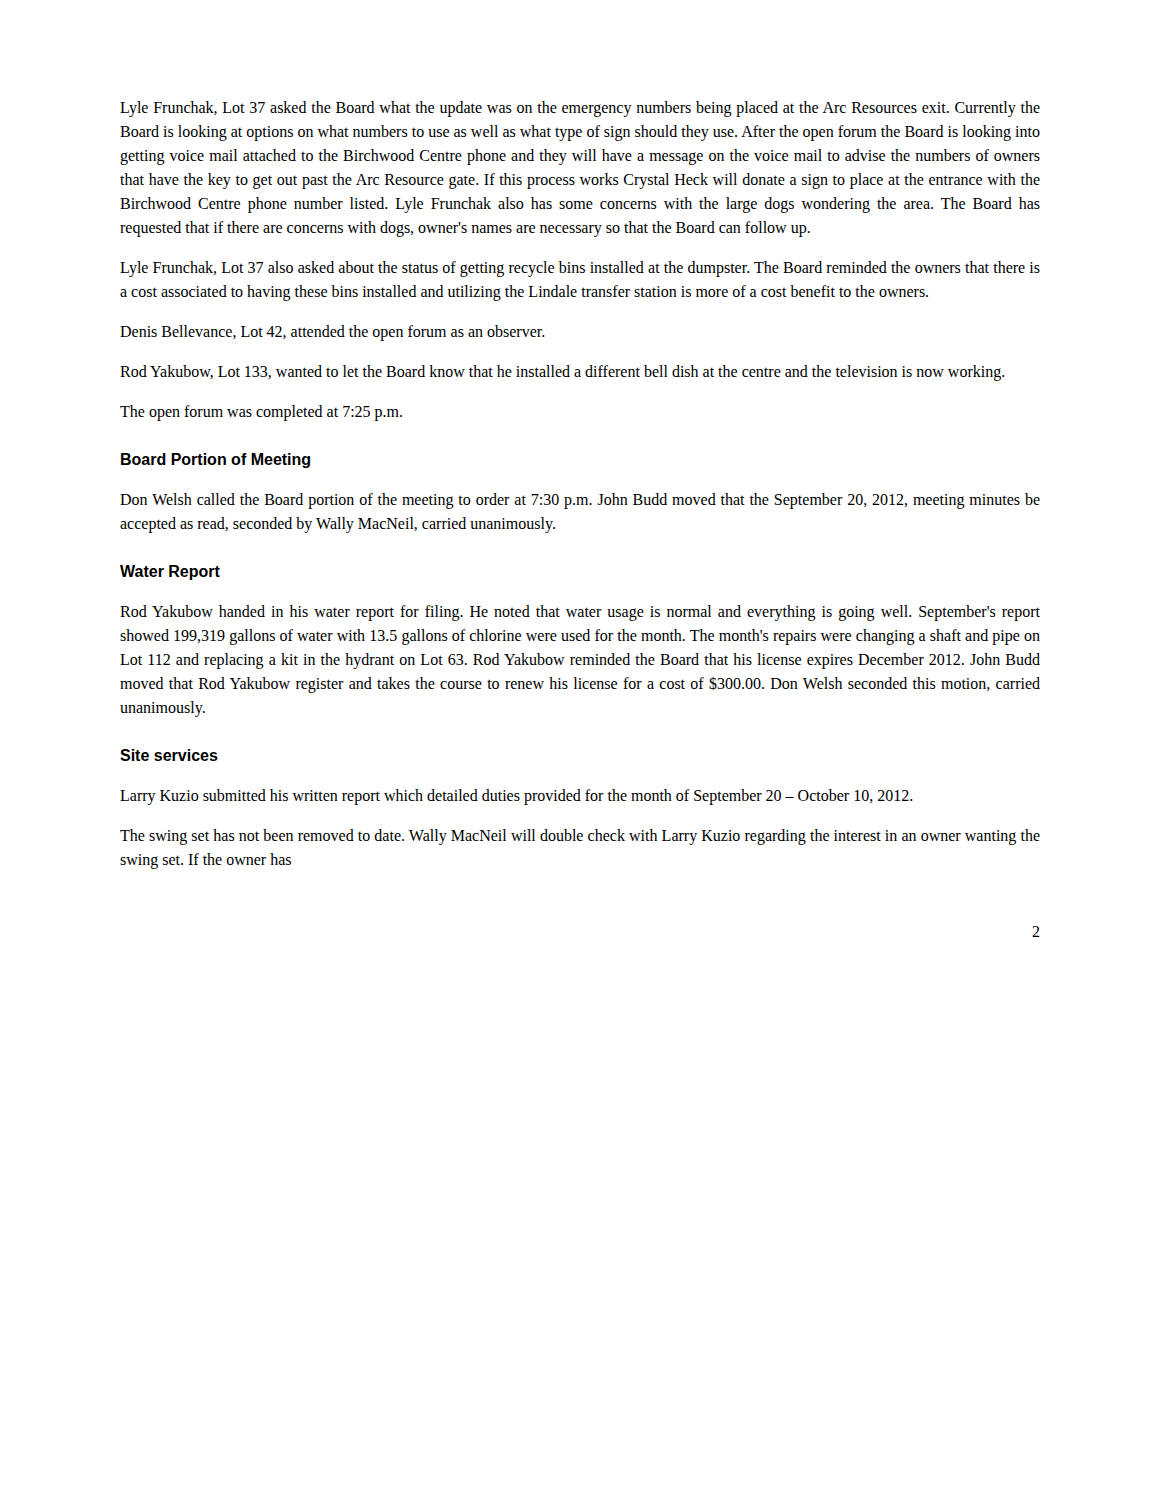Lyle Frunchak, Lot 37 asked the Board what the update was on the emergency numbers being placed at the Arc Resources exit. Currently the Board is looking at options on what numbers to use as well as what type of sign should they use. After the open forum the Board is looking into getting voice mail attached to the Birchwood Centre phone and they will have a message on the voice mail to advise the numbers of owners that have the key to get out past the Arc Resource gate. If this process works Crystal Heck will donate a sign to place at the entrance with the Birchwood Centre phone number listed. Lyle Frunchak also has some concerns with the large dogs wondering the area. The Board has requested that if there are concerns with dogs, owner's names are necessary so that the Board can follow up.
Lyle Frunchak, Lot 37 also asked about the status of getting recycle bins installed at the dumpster. The Board reminded the owners that there is a cost associated to having these bins installed and utilizing the Lindale transfer station is more of a cost benefit to the owners.
Denis Bellevance, Lot 42, attended the open forum as an observer.
Rod Yakubow, Lot 133, wanted to let the Board know that he installed a different bell dish at the centre and the television is now working.
The open forum was completed at 7:25 p.m.
Board Portion of Meeting
Don Welsh called the Board portion of the meeting to order at 7:30 p.m. John Budd moved that the September 20, 2012, meeting minutes be accepted as read, seconded by Wally MacNeil, carried unanimously.
Water Report
Rod Yakubow handed in his water report for filing. He noted that water usage is normal and everything is going well. September's report showed 199,319 gallons of water with 13.5 gallons of chlorine were used for the month. The month's repairs were changing a shaft and pipe on Lot 112 and replacing a kit in the hydrant on Lot 63. Rod Yakubow reminded the Board that his license expires December 2012. John Budd moved that Rod Yakubow register and takes the course to renew his license for a cost of $300.00. Don Welsh seconded this motion, carried unanimously.
Site services
Larry Kuzio submitted his written report which detailed duties provided for the month of September 20 – October 10, 2012.
The swing set has not been removed to date. Wally MacNeil will double check with Larry Kuzio regarding the interest in an owner wanting the swing set. If the owner has
2